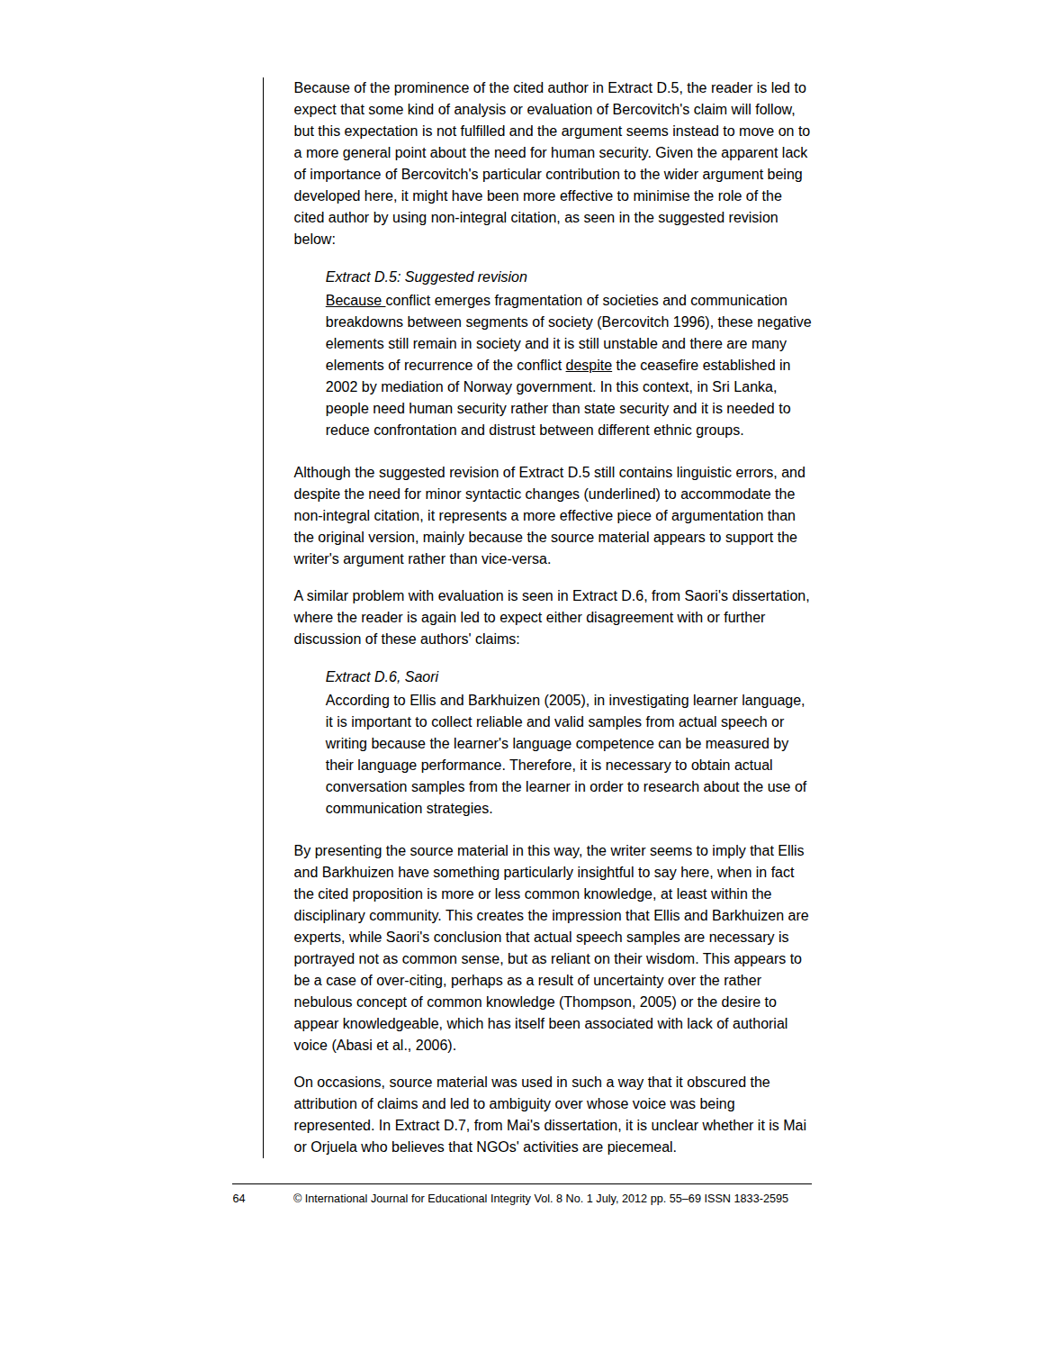Because of the prominence of the cited author in Extract D.5, the reader is led to expect that some kind of analysis or evaluation of Bercovitch's claim will follow, but this expectation is not fulfilled and the argument seems instead to move on to a more general point about the need for human security. Given the apparent lack of importance of Bercovitch's particular contribution to the wider argument being developed here, it might have been more effective to minimise the role of the cited author by using non-integral citation, as seen in the suggested revision below:
Extract D.5: Suggested revision
Because conflict emerges fragmentation of societies and communication breakdowns between segments of society (Bercovitch 1996), these negative elements still remain in society and it is still unstable and there are many elements of recurrence of the conflict despite the ceasefire established in 2002 by mediation of Norway government. In this context, in Sri Lanka, people need human security rather than state security and it is needed to reduce confrontation and distrust between different ethnic groups.
Although the suggested revision of Extract D.5 still contains linguistic errors, and despite the need for minor syntactic changes (underlined) to accommodate the non-integral citation, it represents a more effective piece of argumentation than the original version, mainly because the source material appears to support the writer's argument rather than vice-versa.
A similar problem with evaluation is seen in Extract D.6, from Saori's dissertation, where the reader is again led to expect either disagreement with or further discussion of these authors' claims:
Extract D.6, Saori
According to Ellis and Barkhuizen (2005), in investigating learner language, it is important to collect reliable and valid samples from actual speech or writing because the learner's language competence can be measured by their language performance. Therefore, it is necessary to obtain actual conversation samples from the learner in order to research about the use of communication strategies.
By presenting the source material in this way, the writer seems to imply that Ellis and Barkhuizen have something particularly insightful to say here, when in fact the cited proposition is more or less common knowledge, at least within the disciplinary community. This creates the impression that Ellis and Barkhuizen are experts, while Saori's conclusion that actual speech samples are necessary is portrayed not as common sense, but as reliant on their wisdom. This appears to be a case of over-citing, perhaps as a result of uncertainty over the rather nebulous concept of common knowledge (Thompson, 2005) or the desire to appear knowledgeable, which has itself been associated with lack of authorial voice (Abasi et al., 2006).
On occasions, source material was used in such a way that it obscured the attribution of claims and led to ambiguity over whose voice was being represented. In Extract D.7, from Mai's dissertation, it is unclear whether it is Mai or Orjuela who believes that NGOs' activities are piecemeal.
64 © International Journal for Educational Integrity Vol. 8 No. 1 July, 2012 pp. 55–69 ISSN 1833-2595